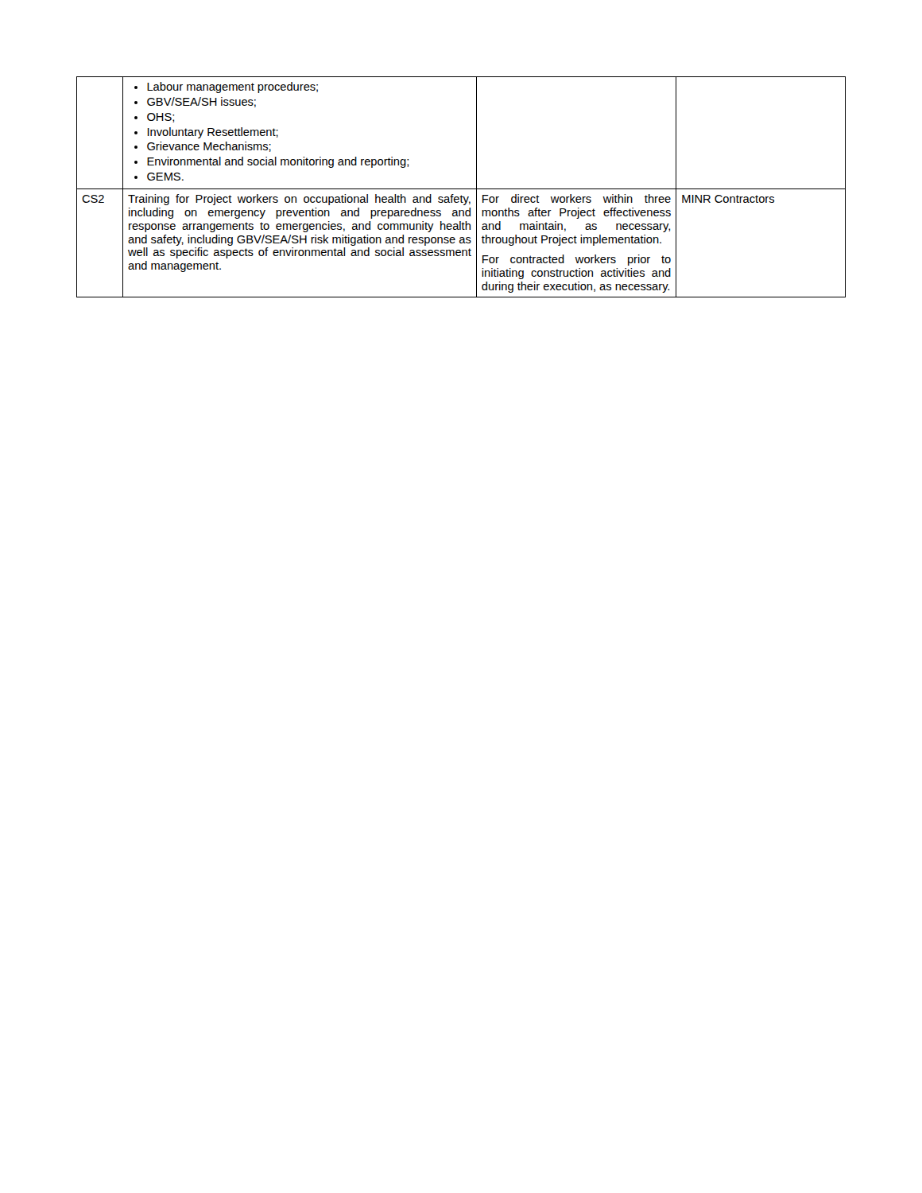| | Labour management procedures; GBV/SEA/SH issues; OHS; Involuntary Resettlement; Grievance Mechanisms; Environmental and social monitoring and reporting; GEMS. | | |
| CS2 | Training for Project workers on occupational health and safety, including on emergency prevention and preparedness and response arrangements to emergencies, and community health and safety, including GBV/SEA/SH risk mitigation and response as well as specific aspects of environmental and social assessment and management. | For direct workers within three months after Project effectiveness and maintain, as necessary, throughout Project implementation. For contracted workers prior to initiating construction activities and during their execution, as necessary. | MINR Contractors |